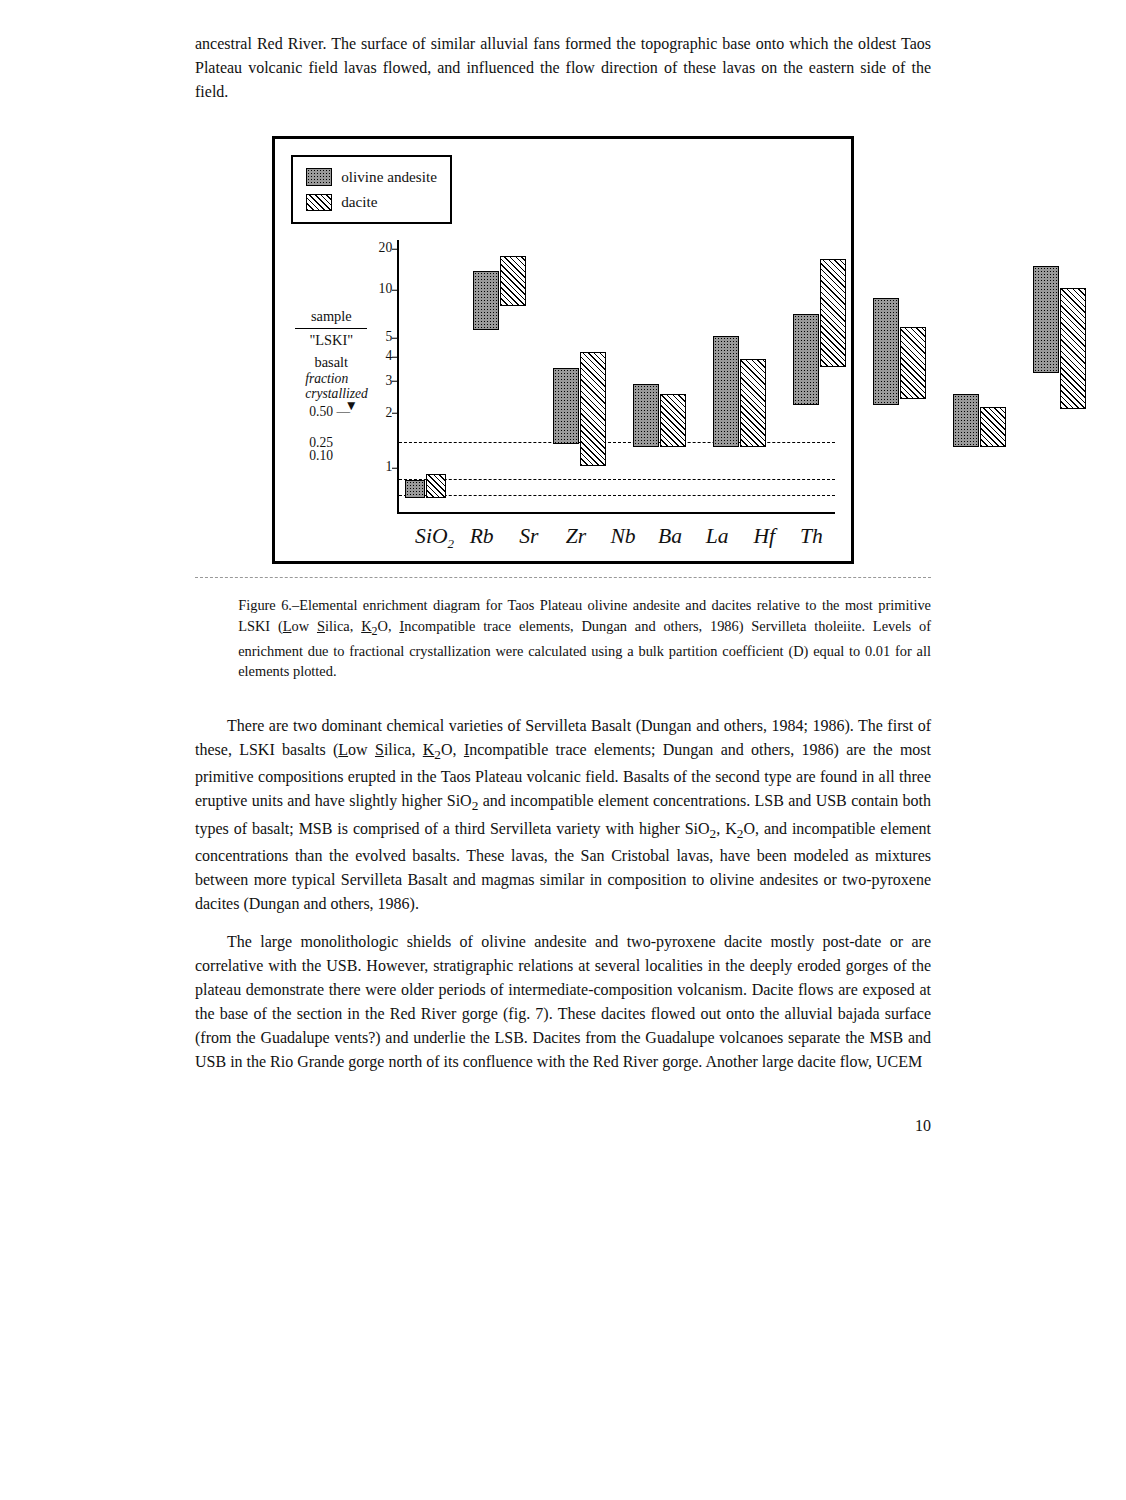ancestral Red River. The surface of similar alluvial fans formed the topographic base onto which the oldest Taos Plateau volcanic field lavas flowed, and influenced the flow direction of these lavas on the eastern side of the field.
olivine andesite
dacite
sample "LSKI"
basalt
20
10
5
4
3
2
1
0.50 —
0.25
0.10
fraction
crystallized
▼
SiO2 Rb Sr Zr Nb Ba La Hf Th
Figure 6.–Elemental enrichment diagram for Taos Plateau olivine andesite and dacites relative to the most primitive LSKI (Low Silica, K2O, Incompatible trace elements, Dungan and others, 1986) Servilleta tholeiite. Levels of enrichment due to fractional crystallization were calculated using a bulk partition coefficient (D) equal to 0.01 for all elements plotted.
There are two dominant chemical varieties of Servilleta Basalt (Dungan and others, 1984; 1986). The first of these, LSKI basalts (Low Silica, K2O, Incompatible trace elements; Dungan and others, 1986) are the most primitive compositions erupted in the Taos Plateau volcanic field. Basalts of the second type are found in all three eruptive units and have slightly higher SiO2 and incompatible element concentrations. LSB and USB contain both types of basalt; MSB is comprised of a third Servilleta variety with higher SiO2, K2O, and incompatible element concentrations than the evolved basalts. These lavas, the San Cristobal lavas, have been modeled as mixtures between more typical Servilleta Basalt and magmas similar in composition to olivine andesites or two-pyroxene dacites (Dungan and others, 1986).
The large monolithologic shields of olivine andesite and two-pyroxene dacite mostly post-date or are correlative with the USB. However, stratigraphic relations at several localities in the deeply eroded gorges of the plateau demonstrate there were older periods of intermediate-composition volcanism. Dacite flows are exposed at the base of the section in the Red River gorge (fig. 7). These dacites flowed out onto the alluvial bajada surface (from the Guadalupe vents?) and underlie the LSB. Dacites from the Guadalupe volcanoes separate the MSB and USB in the Rio Grande gorge north of its confluence with the Red River gorge. Another large dacite flow, UCEM
10